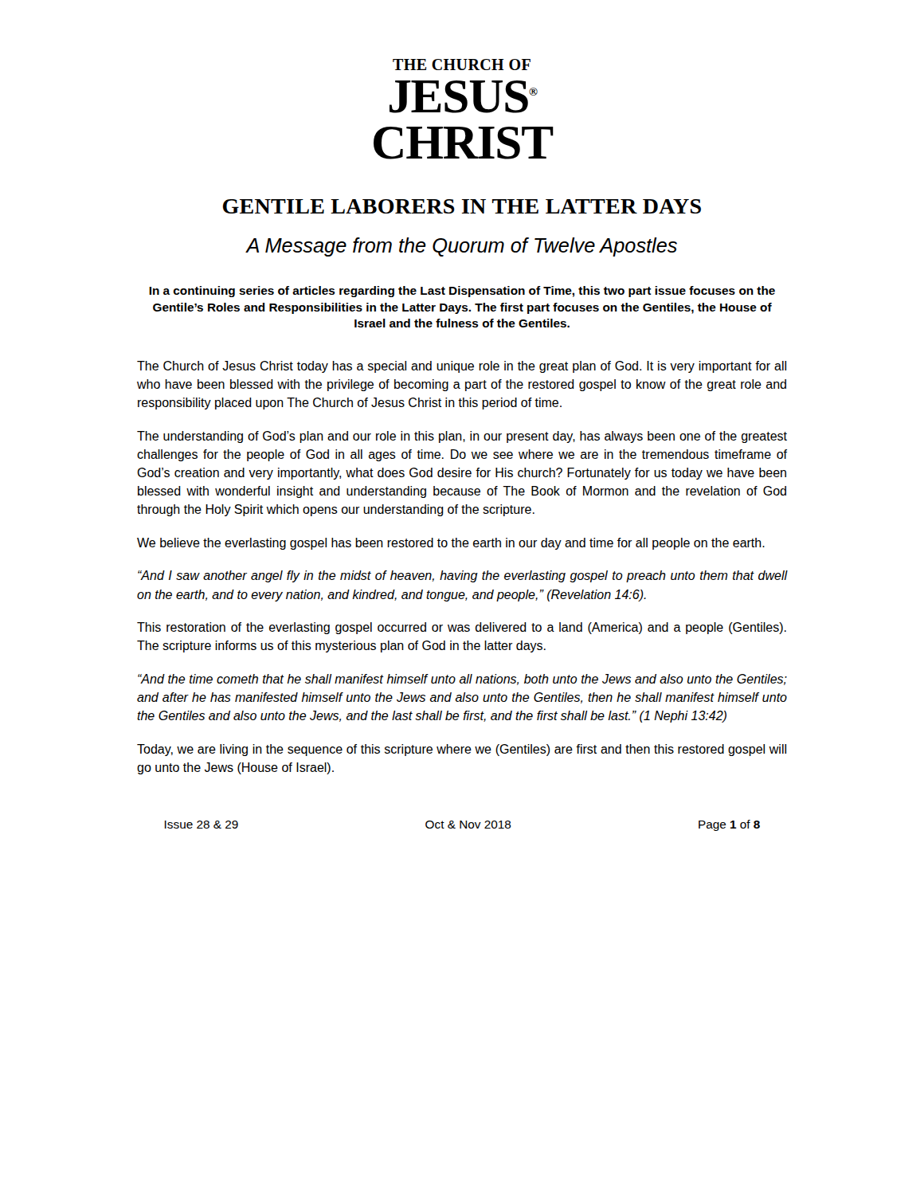THE CHURCH OF
JESUS®
CHRIST
GENTILE LABORERS IN THE LATTER DAYS
A Message from the Quorum of Twelve Apostles
In a continuing series of articles regarding the Last Dispensation of Time, this two part issue focuses on the Gentile’s Roles and Responsibilities in the Latter Days. The first part focuses on the Gentiles, the House of Israel and the fulness of the Gentiles.
The Church of Jesus Christ today has a special and unique role in the great plan of God. It is very important for all who have been blessed with the privilege of becoming a part of the restored gospel to know of the great role and responsibility placed upon The Church of Jesus Christ in this period of time.
The understanding of God’s plan and our role in this plan, in our present day, has always been one of the greatest challenges for the people of God in all ages of time. Do we see where we are in the tremendous timeframe of God’s creation and very importantly, what does God desire for His church? Fortunately for us today we have been blessed with wonderful insight and understanding because of The Book of Mormon and the revelation of God through the Holy Spirit which opens our understanding of the scripture.
We believe the everlasting gospel has been restored to the earth in our day and time for all people on the earth.
“And I saw another angel fly in the midst of heaven, having the everlasting gospel to preach unto them that dwell on the earth, and to every nation, and kindred, and tongue, and people,” (Revelation 14:6).
This restoration of the everlasting gospel occurred or was delivered to a land (America) and a people (Gentiles). The scripture informs us of this mysterious plan of God in the latter days.
“And the time cometh that he shall manifest himself unto all nations, both unto the Jews and also unto the Gentiles; and after he has manifested himself unto the Jews and also unto the Gentiles, then he shall manifest himself unto the Gentiles and also unto the Jews, and the last shall be first, and the first shall be last.” (1 Nephi 13:42)
Today, we are living in the sequence of this scripture where we (Gentiles) are first and then this restored gospel will go unto the Jews (House of Israel).
Issue 28 & 29 Oct & Nov 2018 Page 1 of 8